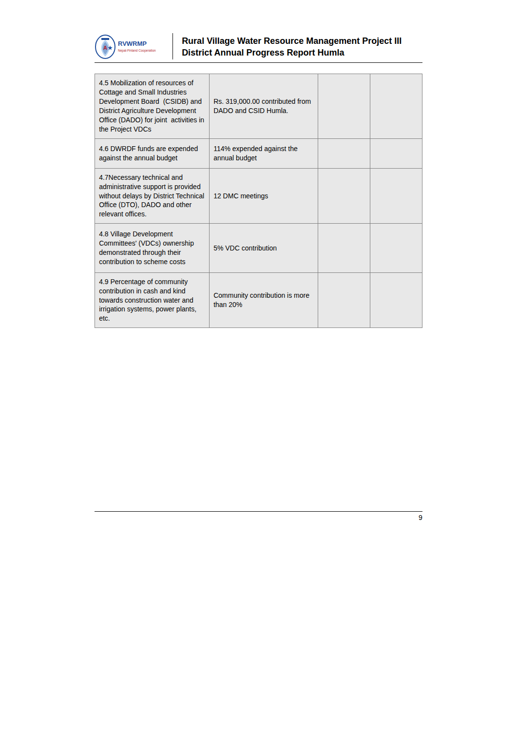A ★ RVWRMP Nepal-Finland Cooperation
Rural Village Water Resource Management Project III
District Annual Progress Report Humla
| 4.5 Mobilization of resources of Cottage and Small Industries Development Board (CSIDB) and District Agriculture Development Office (DADO) for joint activities in the Project VDCs | Rs. 319,000.00 contributed from DADO and CSID Humla. | | |
| 4.6 DWRDF funds are expended against the annual budget | 114% expended against the annual budget | | |
| 4.7Necessary technical and administrative support is provided without delays by District Technical Office (DTO), DADO and other relevant offices. | 12 DMC meetings | | |
| 4.8 Village Development Committees' (VDCs) ownership demonstrated through their contribution to scheme costs | 5% VDC contribution | | |
| 4.9 Percentage of community contribution in cash and kind towards construction water and irrigation systems, power plants, etc. | Community contribution is more than 20% | | |
9